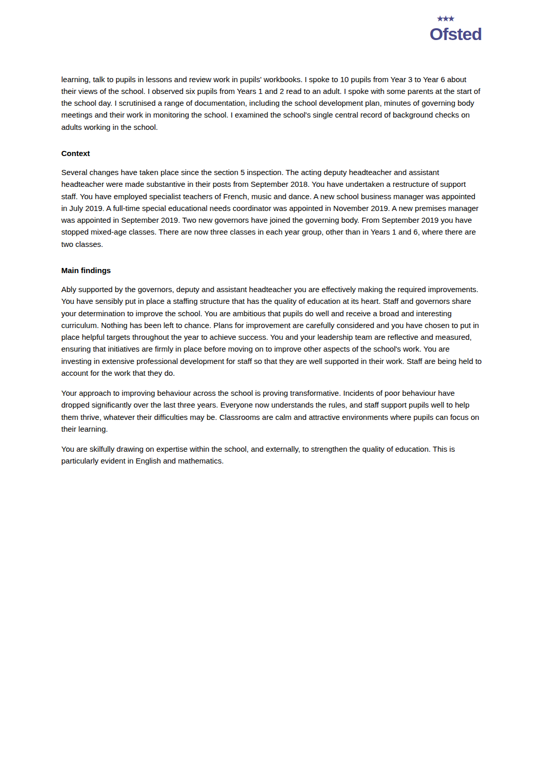★★★Ofsted
learning, talk to pupils in lessons and review work in pupils' workbooks. I spoke to 10 pupils from Year 3 to Year 6 about their views of the school. I observed six pupils from Years 1 and 2 read to an adult. I spoke with some parents at the start of the school day. I scrutinised a range of documentation, including the school development plan, minutes of governing body meetings and their work in monitoring the school. I examined the school's single central record of background checks on adults working in the school.
Context
Several changes have taken place since the section 5 inspection. The acting deputy headteacher and assistant headteacher were made substantive in their posts from September 2018. You have undertaken a restructure of support staff. You have employed specialist teachers of French, music and dance. A new school business manager was appointed in July 2019. A full-time special educational needs coordinator was appointed in November 2019. A new premises manager was appointed in September 2019. Two new governors have joined the governing body. From September 2019 you have stopped mixed-age classes. There are now three classes in each year group, other than in Years 1 and 6, where there are two classes.
Main findings
Ably supported by the governors, deputy and assistant headteacher you are effectively making the required improvements. You have sensibly put in place a staffing structure that has the quality of education at its heart. Staff and governors share your determination to improve the school. You are ambitious that pupils do well and receive a broad and interesting curriculum. Nothing has been left to chance. Plans for improvement are carefully considered and you have chosen to put in place helpful targets throughout the year to achieve success. You and your leadership team are reflective and measured, ensuring that initiatives are firmly in place before moving on to improve other aspects of the school's work. You are investing in extensive professional development for staff so that they are well supported in their work. Staff are being held to account for the work that they do.
Your approach to improving behaviour across the school is proving transformative. Incidents of poor behaviour have dropped significantly over the last three years. Everyone now understands the rules, and staff support pupils well to help them thrive, whatever their difficulties may be. Classrooms are calm and attractive environments where pupils can focus on their learning.
You are skilfully drawing on expertise within the school, and externally, to strengthen the quality of education. This is particularly evident in English and mathematics.